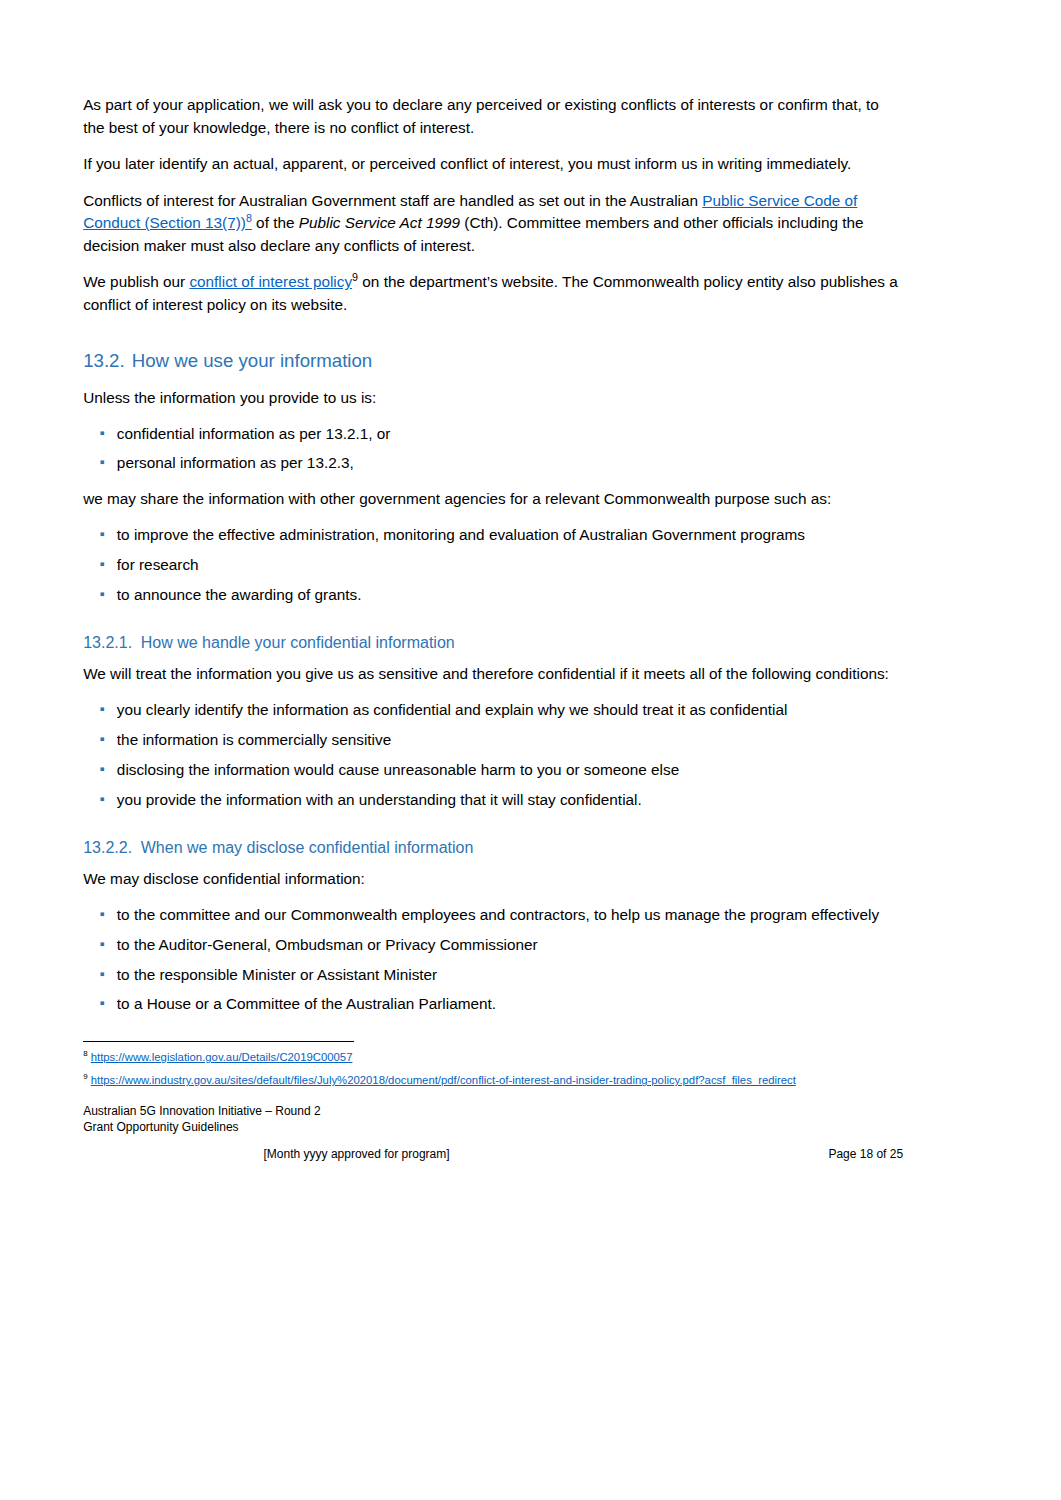As part of your application, we will ask you to declare any perceived or existing conflicts of interests or confirm that, to the best of your knowledge, there is no conflict of interest.
If you later identify an actual, apparent, or perceived conflict of interest, you must inform us in writing immediately.
Conflicts of interest for Australian Government staff are handled as set out in the Australian Public Service Code of Conduct (Section 13(7))8 of the Public Service Act 1999 (Cth). Committee members and other officials including the decision maker must also declare any conflicts of interest.
We publish our conflict of interest policy9 on the department’s website. The Commonwealth policy entity also publishes a conflict of interest policy on its website.
13.2. How we use your information
Unless the information you provide to us is:
confidential information as per 13.2.1, or
personal information as per 13.2.3,
we may share the information with other government agencies for a relevant Commonwealth purpose such as:
to improve the effective administration, monitoring and evaluation of Australian Government programs
for research
to announce the awarding of grants.
13.2.1. How we handle your confidential information
We will treat the information you give us as sensitive and therefore confidential if it meets all of the following conditions:
you clearly identify the information as confidential and explain why we should treat it as confidential
the information is commercially sensitive
disclosing the information would cause unreasonable harm to you or someone else
you provide the information with an understanding that it will stay confidential.
13.2.2. When we may disclose confidential information
We may disclose confidential information:
to the committee and our Commonwealth employees and contractors, to help us manage the program effectively
to the Auditor-General, Ombudsman or Privacy Commissioner
to the responsible Minister or Assistant Minister
to a House or a Committee of the Australian Parliament.
8 https://www.legislation.gov.au/Details/C2019C00057
9 https://www.industry.gov.au/sites/default/files/July%202018/document/pdf/conflict-of-interest-and-insider-trading-policy.pdf?acsf_files_redirect
Australian 5G Innovation Initiative – Round 2
Grant Opportunity Guidelines
[Month yyyy approved for program] Page 18 of 25